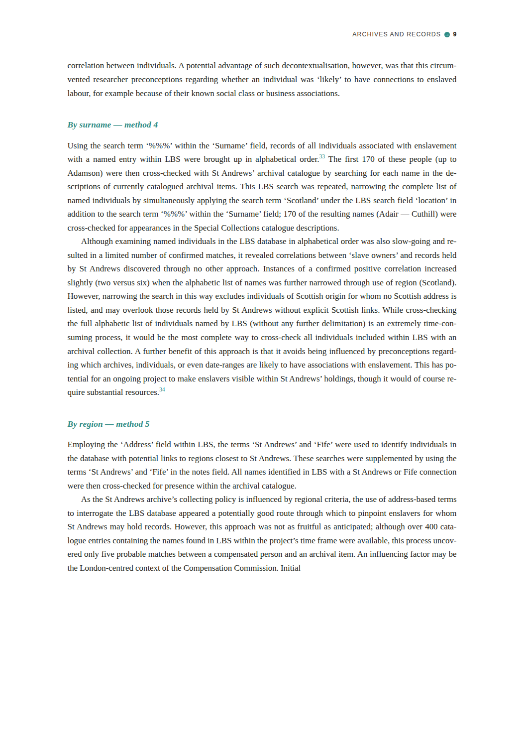Archives and Records → 9
correlation between individuals. A potential advantage of such decontextualisation, however, was that this circumvented researcher preconceptions regarding whether an individual was ‘likely’ to have connections to enslaved labour, for example because of their known social class or business associations.
By surname — method 4
Using the search term ‘%%%’ within the ‘Surname’ field, records of all individuals associated with enslavement with a named entry within LBS were brought up in alphabetical order.33 The first 170 of these people (up to Adamson) were then cross-checked with St Andrews’ archival catalogue by searching for each name in the descriptions of currently catalogued archival items. This LBS search was repeated, narrowing the complete list of named individuals by simultaneously applying the search term ‘Scotland’ under the LBS search field ‘location’ in addition to the search term ‘%%%’ within the ‘Surname’ field; 170 of the resulting names (Adair — Cuthill) were cross-checked for appearances in the Special Collections catalogue descriptions.
Although examining named individuals in the LBS database in alphabetical order was also slow-going and resulted in a limited number of confirmed matches, it revealed correlations between ‘slave owners’ and records held by St Andrews discovered through no other approach. Instances of a confirmed positive correlation increased slightly (two versus six) when the alphabetic list of names was further narrowed through use of region (Scotland). However, narrowing the search in this way excludes individuals of Scottish origin for whom no Scottish address is listed, and may overlook those records held by St Andrews without explicit Scottish links. While cross-checking the full alphabetic list of individuals named by LBS (without any further delimitation) is an extremely time-consuming process, it would be the most complete way to cross-check all individuals included within LBS with an archival collection. A further benefit of this approach is that it avoids being influenced by preconceptions regarding which archives, individuals, or even date-ranges are likely to have associations with enslavement. This has potential for an ongoing project to make enslavers visible within St Andrews’ holdings, though it would of course require substantial resources.34
By region — method 5
Employing the ‘Address’ field within LBS, the terms ‘St Andrews’ and ‘Fife’ were used to identify individuals in the database with potential links to regions closest to St Andrews. These searches were supplemented by using the terms ‘St Andrews’ and ‘Fife’ in the notes field. All names identified in LBS with a St Andrews or Fife connection were then cross-checked for presence within the archival catalogue.
As the St Andrews archive’s collecting policy is influenced by regional criteria, the use of address-based terms to interrogate the LBS database appeared a potentially good route through which to pinpoint enslavers for whom St Andrews may hold records. However, this approach was not as fruitful as anticipated; although over 400 catalogue entries containing the names found in LBS within the project’s time frame were available, this process uncovered only five probable matches between a compensated person and an archival item. An influencing factor may be the London-centred context of the Compensation Commission. Initial